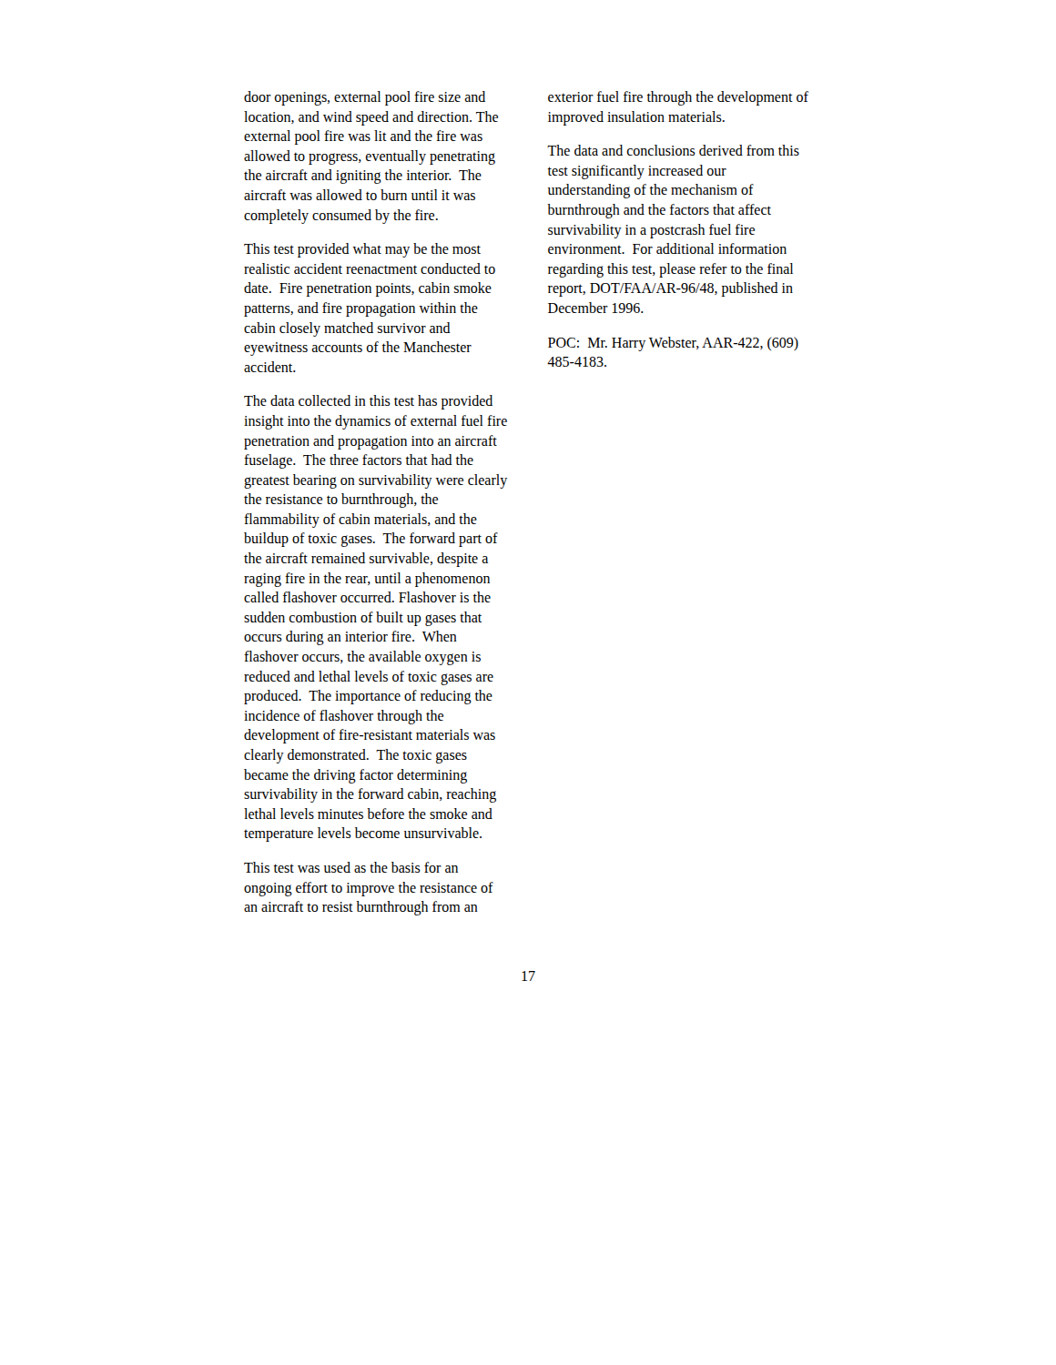door openings, external pool fire size and location, and wind speed and direction. The external pool fire was lit and the fire was allowed to progress, eventually penetrating the aircraft and igniting the interior. The aircraft was allowed to burn until it was completely consumed by the fire.
This test provided what may be the most realistic accident reenactment conducted to date. Fire penetration points, cabin smoke patterns, and fire propagation within the cabin closely matched survivor and eyewitness accounts of the Manchester accident.
The data collected in this test has provided insight into the dynamics of external fuel fire penetration and propagation into an aircraft fuselage. The three factors that had the greatest bearing on survivability were clearly the resistance to burnthrough, the flammability of cabin materials, and the buildup of toxic gases. The forward part of the aircraft remained survivable, despite a raging fire in the rear, until a phenomenon called flashover occurred. Flashover is the sudden combustion of built up gases that occurs during an interior fire. When flashover occurs, the available oxygen is reduced and lethal levels of toxic gases are produced. The importance of reducing the incidence of flashover through the development of fire-resistant materials was clearly demonstrated. The toxic gases became the driving factor determining survivability in the forward cabin, reaching lethal levels minutes before the smoke and temperature levels become unsurvivable.
This test was used as the basis for an ongoing effort to improve the resistance of an aircraft to resist burnthrough from an
exterior fuel fire through the development of improved insulation materials.
The data and conclusions derived from this test significantly increased our understanding of the mechanism of burnthrough and the factors that affect survivability in a postcrash fuel fire environment. For additional information regarding this test, please refer to the final report, DOT/FAA/AR-96/48, published in December 1996.
POC: Mr. Harry Webster, AAR-422, (609) 485-4183.
17